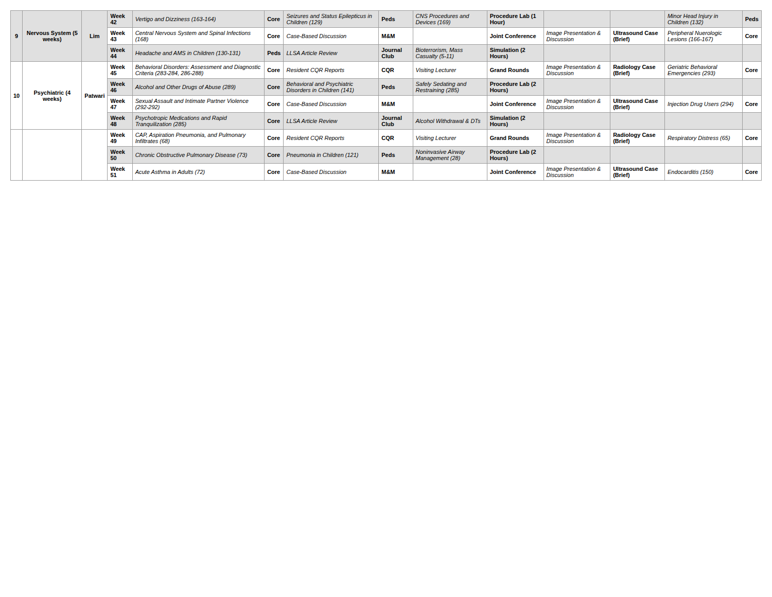| 9 | Nervous System (5 weeks) | Lim | Week 42 | Vertigo and Dizziness (163-164) | Core | Seizures and Status Epilepticus in Children (129) | Peds | CNS Procedures and Devices (169) | Procedure Lab (1 Hour) | | | Minor Head Injury in Children (132) | Peds |
| Week 43 | Central Nervous System and Spinal Infections (168) | Core | Case-Based Discussion | M&M | | Joint Conference | Image Presentation & Discussion | Ultrasound Case (Brief) | Peripheral Nuerologic Lesions (166-167) | Core |
| Week 44 | Headache and AMS in Children (130-131) | Peds | LLSA Article Review | Journal Club | Bioterrorism, Mass Casualty (5-11) | Simulation (2 Hours) | | | | |
| 10 | Psychiatric (4 weeks) | Patwari | Week 45 | Behavioral Disorders: Assessment and Diagnostic Criteria (283-284, 286-288) | Core | Resident CQR Reports | CQR | Visiting Lecturer | Grand Rounds | Image Presentation & Discussion | Radiology Case (Brief) | Geriatric Behavioral Emergencies (293) | Core |
| Week 46 | Alcohol and Other Drugs of Abuse (289) | Core | Behavioral and Psychiatric Disorders in Children (141) | Peds | Safely Sedating and Restraining (285) | Procedure Lab (2 Hours) | | | | |
| Week 47 | Sexual Assault and Intimate Partner Violence (292-292) | Core | Case-Based Discussion | M&M | | Joint Conference | Image Presentation & Discussion | Ultrasound Case (Brief) | Injection Drug Users (294) | Core |
| Week 48 | Psychotropic Medications and Rapid Tranquilization (285) | Core | LLSA Article Review | Journal Club | Alcohol Withdrawal & DTs | Simulation (2 Hours) | | | | |
| | | | Week 49 | CAP, Aspiration Pneumonia, and Pulmonary Infiltrates (68) | Core | Resident CQR Reports | CQR | Visiting Lecturer | Grand Rounds | Image Presentation & Discussion | Radiology Case (Brief) | Respiratory Distress (65) | Core |
| Week 50 | Chronic Obstructive Pulmonary Disease (73) | Core | Pneumonia in Children (121) | Peds | Noninvasive Airway Management (28) | Procedure Lab (2 Hours) | | | | |
| Week 51 | Acute Asthma in Adults (72) | Core | Case-Based Discussion | M&M | | Joint Conference | Image Presentation & Discussion | Ultrasound Case (Brief) | Endocarditis (150) | Core |